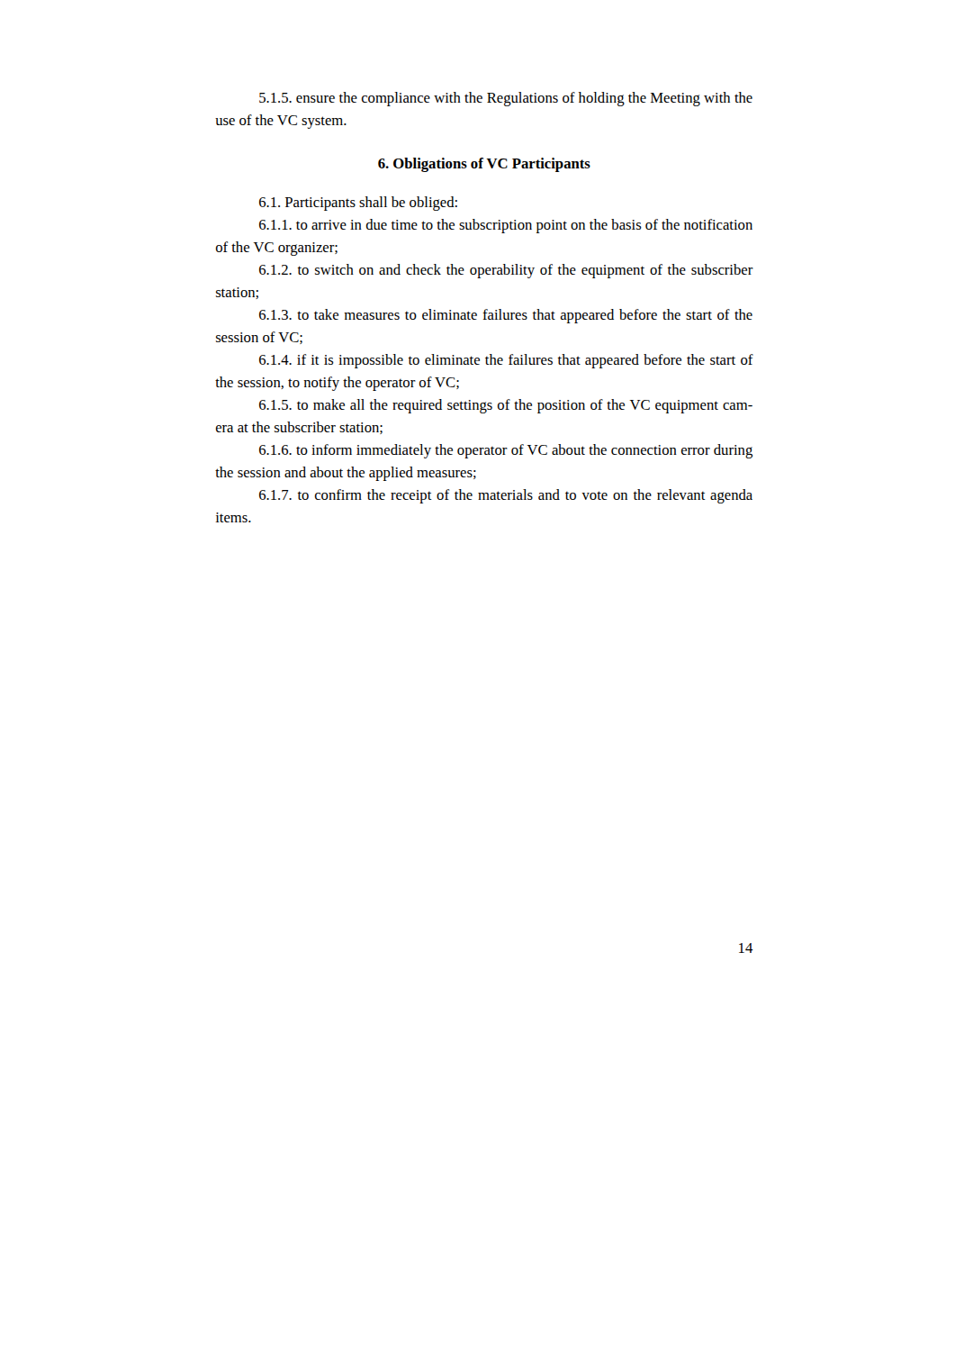5.1.5. ensure the compliance with the Regulations of holding the Meeting with the use of the VC system.
6. Obligations of VC Participants
6.1. Participants shall be obliged:
6.1.1. to arrive in due time to the subscription point on the basis of the notification of the VC organizer;
6.1.2. to switch on and check the operability of the equipment of the subscriber station;
6.1.3. to take measures to eliminate failures that appeared before the start of the session of VC;
6.1.4. if it is impossible to eliminate the failures that appeared before the start of the session, to notify the operator of VC;
6.1.5. to make all the required settings of the position of the VC equipment camera at the subscriber station;
6.1.6. to inform immediately the operator of VC about the connection error during the session and about the applied measures;
6.1.7. to confirm the receipt of the materials and to vote on the relevant agenda items.
14